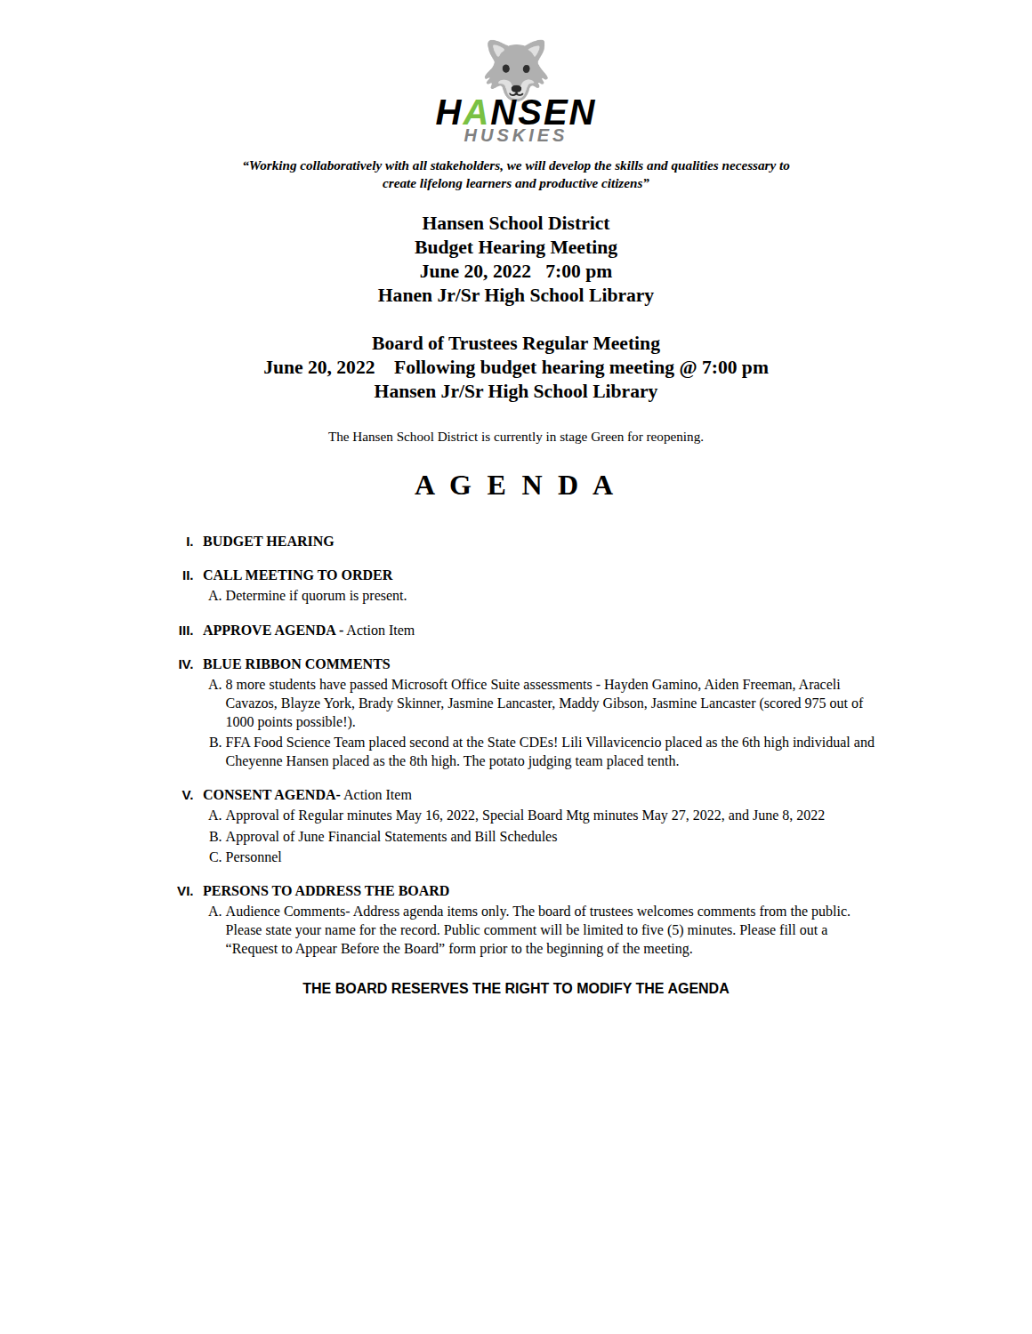🐺 HANSEN HUSKIES
“Working collaboratively with all stakeholders, we will develop the skills and qualities necessary to create lifelong learners and productive citizens”
Hansen School District
Budget Hearing Meeting
June 20, 2022 7:00 pm
Hanen Jr/Sr High School Library
Board of Trustees Regular Meeting
June 20, 2022 Following budget hearing meeting @ 7:00 pm
Hansen Jr/Sr High School Library
The Hansen School District is currently in stage Green for reopening.
A G E N D A
Budget Hearing
Call Meeting to Order
Determine if quorum is present.
Approve Agenda - Action Item
Blue Ribbon Comments
8 more students have passed Microsoft Office Suite assessments - Hayden Gamino, Aiden Freeman, Araceli Cavazos, Blayze York, Brady Skinner, Jasmine Lancaster, Maddy Gibson, Jasmine Lancaster (scored 975 out of 1000 points possible!).
FFA Food Science Team placed second at the State CDEs! Lili Villavicencio placed as the 6th high individual and Cheyenne Hansen placed as the 8th high. The potato judging team placed tenth.
Consent Agenda- Action Item
Approval of Regular minutes May 16, 2022, Special Board Mtg minutes May 27, 2022, and June 8, 2022
Approval of June Financial Statements and Bill Schedules
Personnel
Persons to Address the Board
Audience Comments- Address agenda items only. The board of trustees welcomes comments from the public. Please state your name for the record. Public comment will be limited to five (5) minutes. Please fill out a “Request to Appear Before the Board” form prior to the beginning of the meeting.
THE BOARD RESERVES THE RIGHT TO MODIFY THE AGENDA